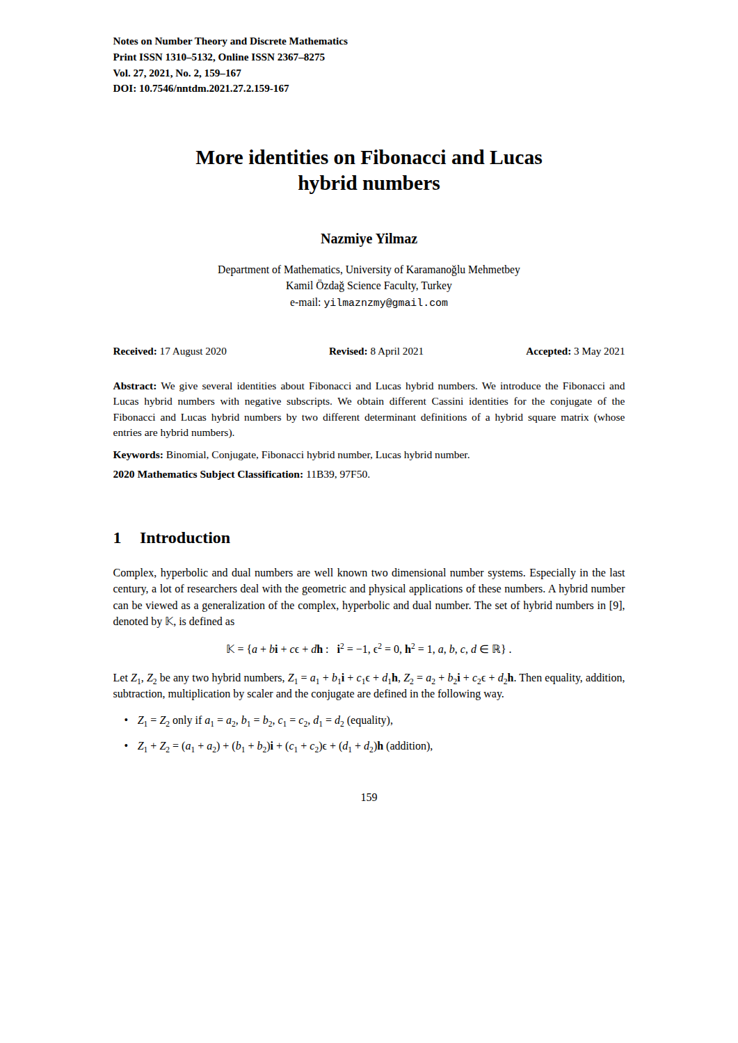Notes on Number Theory and Discrete Mathematics Print ISSN 1310–5132, Online ISSN 2367–8275 Vol. 27, 2021, No. 2, 159–167 DOI: 10.7546/nntdm.2021.27.2.159-167
More identities on Fibonacci and Lucas
hybrid numbers
Nazmiye Yilmaz
Department of Mathematics, University of Karamanoğlu Mehmetbey
Kamil Özdağ Science Faculty, Turkey
e-mail: yilmaznzmy@gmail.com
Received: 17 August 2020 Revised: 8 April 2021 Accepted: 3 May 2021
Abstract: We give several identities about Fibonacci and Lucas hybrid numbers. We introduce the Fibonacci and Lucas hybrid numbers with negative subscripts. We obtain different Cassini identities for the conjugate of the Fibonacci and Lucas hybrid numbers by two different determinant definitions of a hybrid square matrix (whose entries are hybrid numbers).
Keywords: Binomial, Conjugate, Fibonacci hybrid number, Lucas hybrid number.
2020 Mathematics Subject Classification: 11B39, 97F50.
1 Introduction
Complex, hyperbolic and dual numbers are well known two dimensional number systems. Especially in the last century, a lot of researchers deal with the geometric and physical applications of these numbers. A hybrid number can be viewed as a generalization of the complex, hyperbolic and dual number. The set of hybrid numbers in [9], denoted by 𝕂, is defined as
𝕂 = {a + bi + cϵ + dh : i2 = −1, ϵ2 = 0, h2 = 1, a, b, c, d ∈ ℝ} .
Let Z1, Z2 be any two hybrid numbers, Z1 = a1 + b1i + c1ϵ + d1h, Z2 = a2 + b2i + c2ϵ + d2h. Then equality, addition, subtraction, multiplication by scaler and the conjugate are defined in the following way.
Z1 = Z2 only if a1 = a2, b1 = b2, c1 = c2, d1 = d2 (equality),
Z1 + Z2 = (a1 + a2) + (b1 + b2)i + (c1 + c2)ϵ + (d1 + d2)h (addition),
159